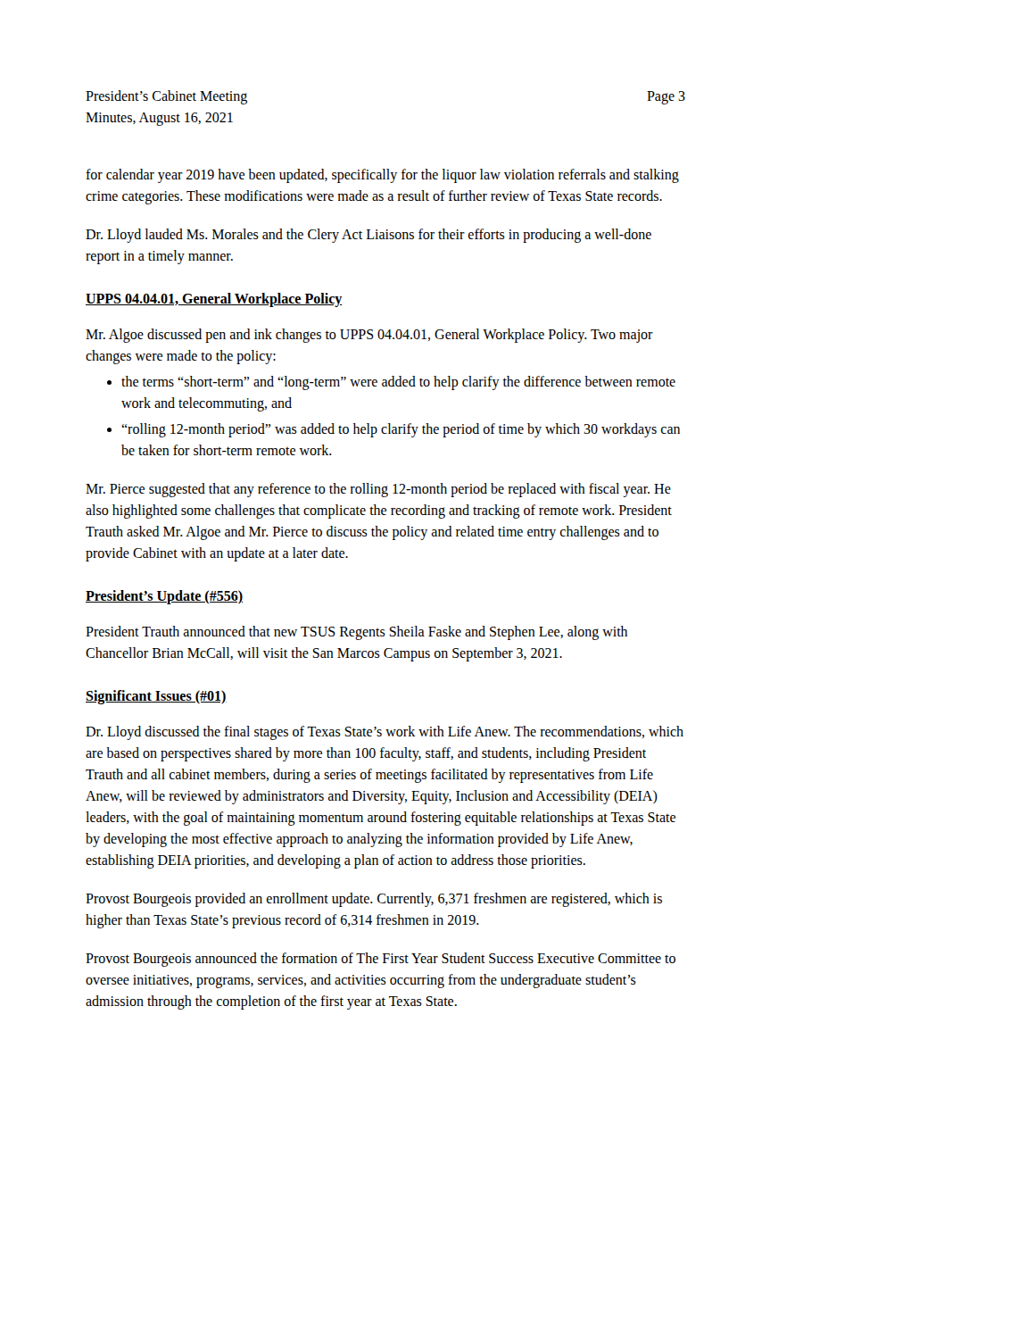President’s Cabinet Meeting
Minutes, August 16, 2021
Page 3
for calendar year 2019 have been updated, specifically for the liquor law violation referrals and stalking crime categories. These modifications were made as a result of further review of Texas State records.
Dr. Lloyd lauded Ms. Morales and the Clery Act Liaisons for their efforts in producing a well-done report in a timely manner.
UPPS 04.04.01, General Workplace Policy
Mr. Algoe discussed pen and ink changes to UPPS 04.04.01, General Workplace Policy. Two major changes were made to the policy:
the terms “short-term” and “long-term” were added to help clarify the difference between remote work and telecommuting, and
“rolling 12-month period” was added to help clarify the period of time by which 30 workdays can be taken for short-term remote work.
Mr. Pierce suggested that any reference to the rolling 12-month period be replaced with fiscal year. He also highlighted some challenges that complicate the recording and tracking of remote work. President Trauth asked Mr. Algoe and Mr. Pierce to discuss the policy and related time entry challenges and to provide Cabinet with an update at a later date.
President’s Update (#556)
President Trauth announced that new TSUS Regents Sheila Faske and Stephen Lee, along with Chancellor Brian McCall, will visit the San Marcos Campus on September 3, 2021.
Significant Issues (#01)
Dr. Lloyd discussed the final stages of Texas State’s work with Life Anew. The recommendations, which are based on perspectives shared by more than 100 faculty, staff, and students, including President Trauth and all cabinet members, during a series of meetings facilitated by representatives from Life Anew, will be reviewed by administrators and Diversity, Equity, Inclusion and Accessibility (DEIA) leaders, with the goal of maintaining momentum around fostering equitable relationships at Texas State by developing the most effective approach to analyzing the information provided by Life Anew, establishing DEIA priorities, and developing a plan of action to address those priorities.
Provost Bourgeois provided an enrollment update. Currently, 6,371 freshmen are registered, which is higher than Texas State’s previous record of 6,314 freshmen in 2019.
Provost Bourgeois announced the formation of The First Year Student Success Executive Committee to oversee initiatives, programs, services, and activities occurring from the undergraduate student’s admission through the completion of the first year at Texas State.